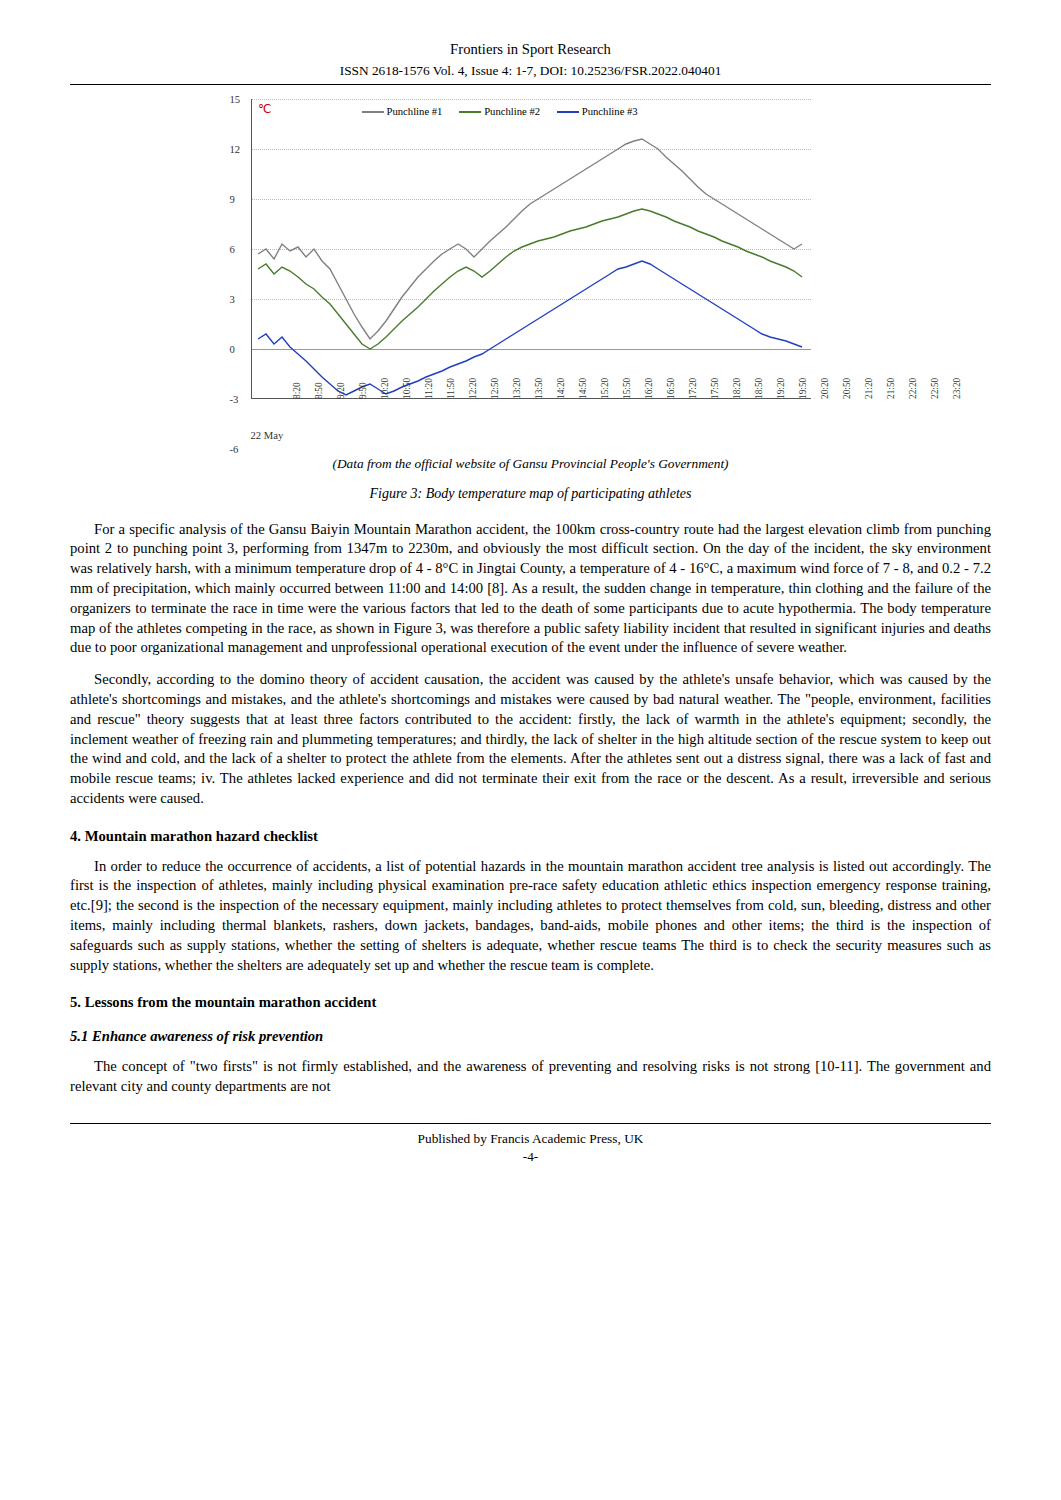Frontiers in Sport Research
ISSN 2618-1576 Vol. 4, Issue 4: 1-7, DOI: 10.25236/FSR.2022.040401
℃
Punchline #1 Punchline #2 Punchline #3
15
12
9
6
3
0
-3
-6
22 May 8:20 8:50 9:20 9:50 10:20 10:50 11:20 11:50 12:20 12:50 13:20 13:50 14:20 14:50 15:20 15:50 16:20 16:50 17:20 17:50 18:20 18:50 19:20 19:50 20:20 20:50 21:20 21:50 22:20 22:50 23:20
(Data from the official website of Gansu Provincial People's Government)
Figure 3: Body temperature map of participating athletes
For a specific analysis of the Gansu Baiyin Mountain Marathon accident, the 100km cross-country route had the largest elevation climb from punching point 2 to punching point 3, performing from 1347m to 2230m, and obviously the most difficult section. On the day of the incident, the sky environment was relatively harsh, with a minimum temperature drop of 4 - 8°C in Jingtai County, a temperature of 4 - 16°C, a maximum wind force of 7 - 8, and 0.2 - 7.2 mm of precipitation, which mainly occurred between 11:00 and 14:00 [8]. As a result, the sudden change in temperature, thin clothing and the failure of the organizers to terminate the race in time were the various factors that led to the death of some participants due to acute hypothermia. The body temperature map of the athletes competing in the race, as shown in Figure 3, was therefore a public safety liability incident that resulted in significant injuries and deaths due to poor organizational management and unprofessional operational execution of the event under the influence of severe weather.
Secondly, according to the domino theory of accident causation, the accident was caused by the athlete's unsafe behavior, which was caused by the athlete's shortcomings and mistakes, and the athlete's shortcomings and mistakes were caused by bad natural weather. The "people, environment, facilities and rescue" theory suggests that at least three factors contributed to the accident: firstly, the lack of warmth in the athlete's equipment; secondly, the inclement weather of freezing rain and plummeting temperatures; and thirdly, the lack of shelter in the high altitude section of the rescue system to keep out the wind and cold, and the lack of a shelter to protect the athlete from the elements. After the athletes sent out a distress signal, there was a lack of fast and mobile rescue teams; iv. The athletes lacked experience and did not terminate their exit from the race or the descent. As a result, irreversible and serious accidents were caused.
4. Mountain marathon hazard checklist
In order to reduce the occurrence of accidents, a list of potential hazards in the mountain marathon accident tree analysis is listed out accordingly. The first is the inspection of athletes, mainly including physical examination pre-race safety education athletic ethics inspection emergency response training, etc.[9]; the second is the inspection of the necessary equipment, mainly including athletes to protect themselves from cold, sun, bleeding, distress and other items, mainly including thermal blankets, rashers, down jackets, bandages, band-aids, mobile phones and other items; the third is the inspection of safeguards such as supply stations, whether the setting of shelters is adequate, whether rescue teams The third is to check the security measures such as supply stations, whether the shelters are adequately set up and whether the rescue team is complete.
5. Lessons from the mountain marathon accident
5.1 Enhance awareness of risk prevention
The concept of "two firsts" is not firmly established, and the awareness of preventing and resolving risks is not strong [10-11]. The government and relevant city and county departments are not
Published by Francis Academic Press, UK
-4-